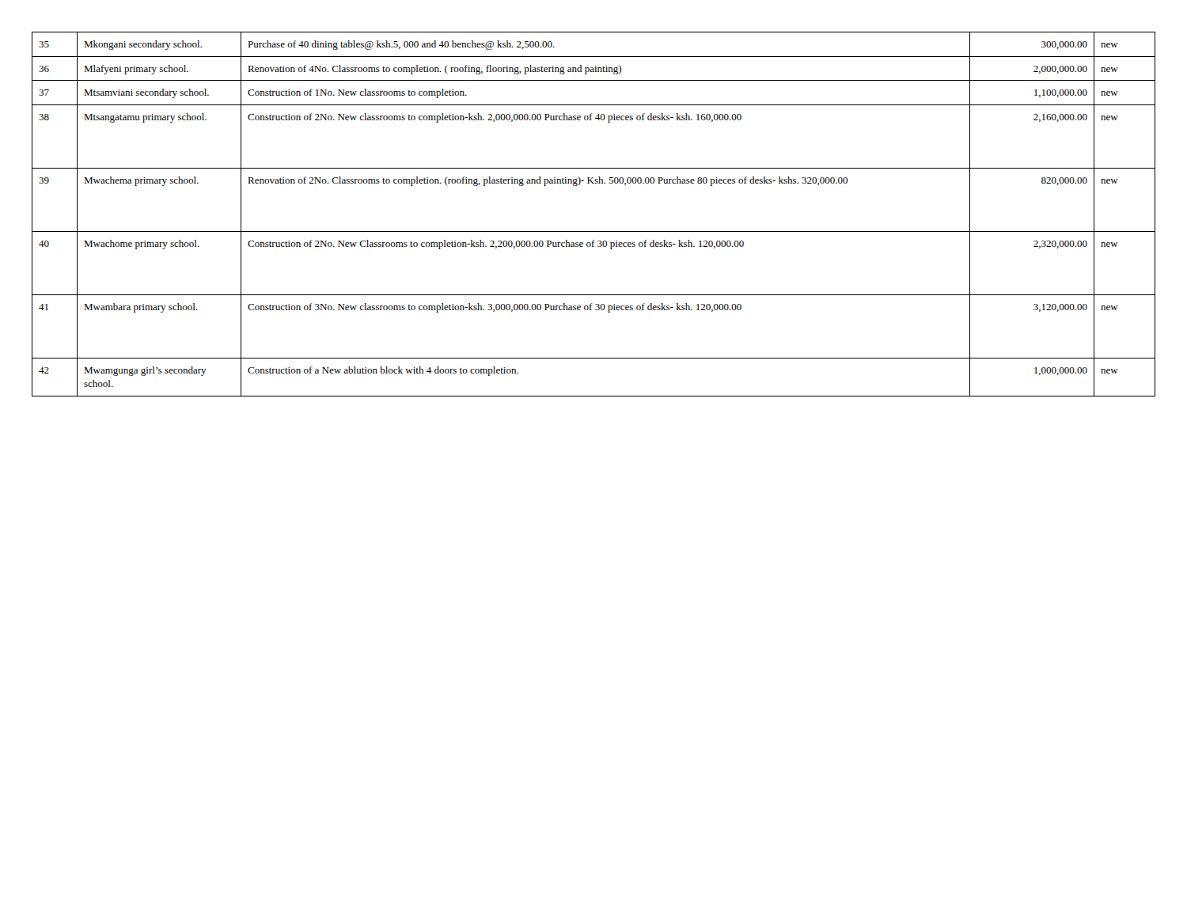| 35 | Mkongani secondary school. | Purchase of 40 dining tables@ ksh.5, 000 and 40 benches@ ksh. 2,500.00. | 300,000.00 | new |
| 36 | Mlafyeni primary school. | Renovation of 4No. Classrooms to completion. ( roofing, flooring, plastering and painting) | 2,000,000.00 | new |
| 37 | Mtsamviani secondary school. | Construction of 1No. New classrooms to completion. | 1,100,000.00 | new |
| 38 | Mtsangatamu primary school. | Construction of 2No. New classrooms to completion-ksh. 2,000,000.00 Purchase of 40 pieces of desks- ksh. 160,000.00 | 2,160,000.00 | new |
| 39 | Mwachema primary school. | Renovation of 2No. Classrooms to completion. (roofing, plastering and painting)- Ksh. 500,000.00 Purchase 80 pieces of desks- kshs. 320,000.00 | 820,000.00 | new |
| 40 | Mwachome primary school. | Construction of 2No. New Classrooms to completion-ksh. 2,200,000.00 Purchase of 30 pieces of desks- ksh. 120,000.00 | 2,320,000.00 | new |
| 41 | Mwambara primary school. | Construction of 3No. New classrooms to completion-ksh. 3,000,000.00 Purchase of 30 pieces of desks- ksh. 120,000.00 | 3,120,000.00 | new |
| 42 | Mwamgunga girl’s secondary school. | Construction of a New ablution block with 4 doors to completion. | 1,000,000.00 | new |